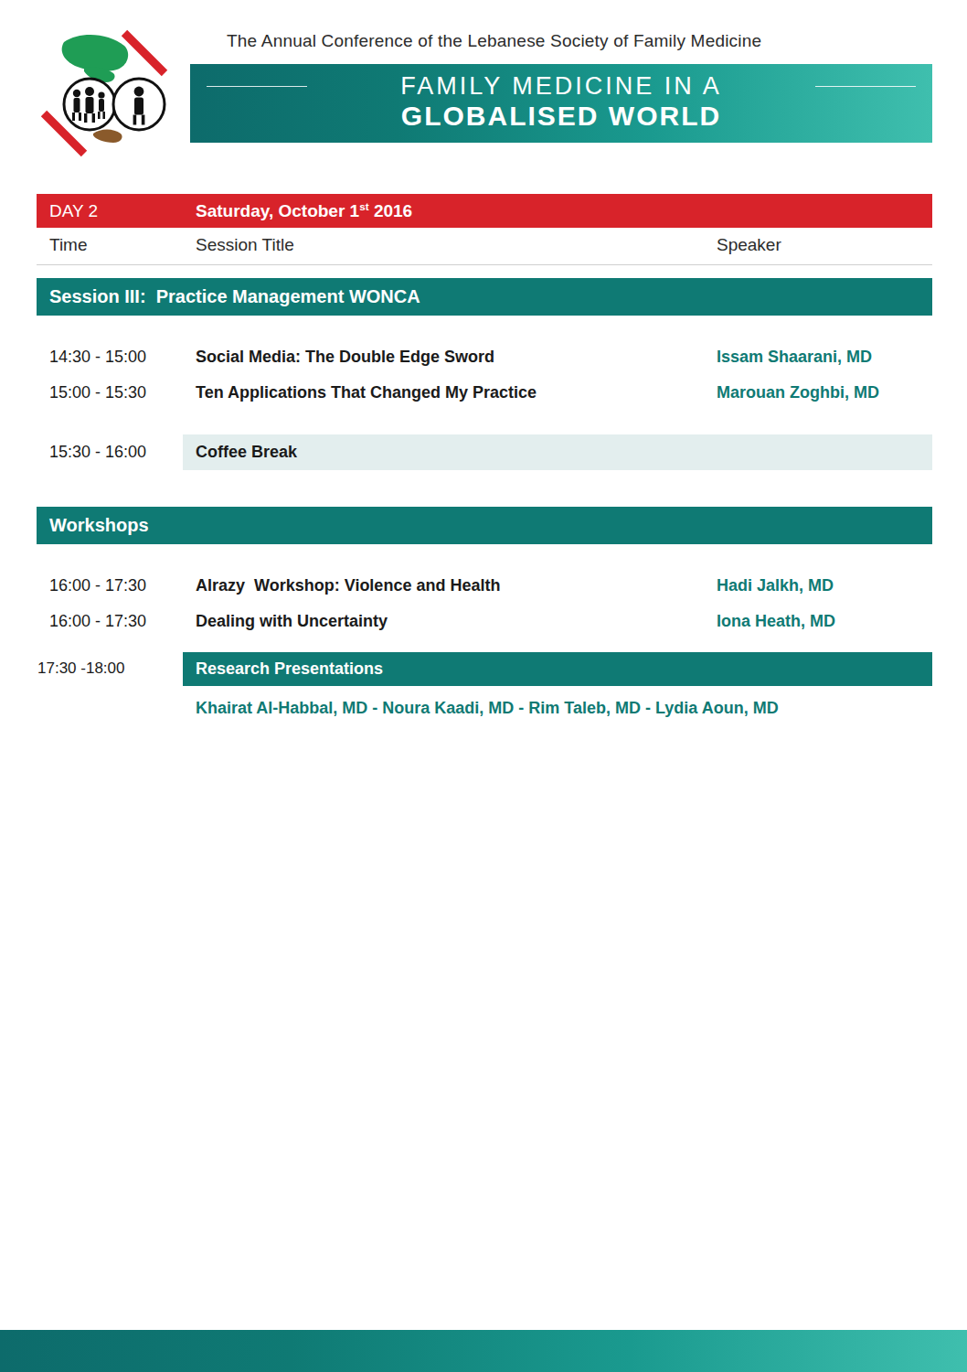The Annual Conference of the Lebanese Society of Family Medicine
FAMILY MEDICINE IN A
GLOBALISED WORLD
| DAY 2 | Saturday, October 1 st 2016 |
| Time | Session Title | Speaker |
| Session III: Practice Management WONCA |
| 14:30 - 15:00 | Social Media: The Double Edge Sword | Issam Shaarani, MD |
| 15:00 - 15:30 | Ten Applications That Changed My Practice | Marouan Zoghbi, MD |
| 15:30 - 16:00 | Coffee Break | |
| Workshops |
| 16:00 - 17:30 | Alrazy Workshop: Violence and Health | Hadi Jalkh, MD |
| 16:00 - 17:30 | Dealing with Uncertainty | Iona Heath, MD |
| 17:30 -18:00 | Research Presentations |
| | Khairat Al-Habbal, MD - Noura Kaadi, MD - Rim Taleb, MD - Lydia Aoun, MD |